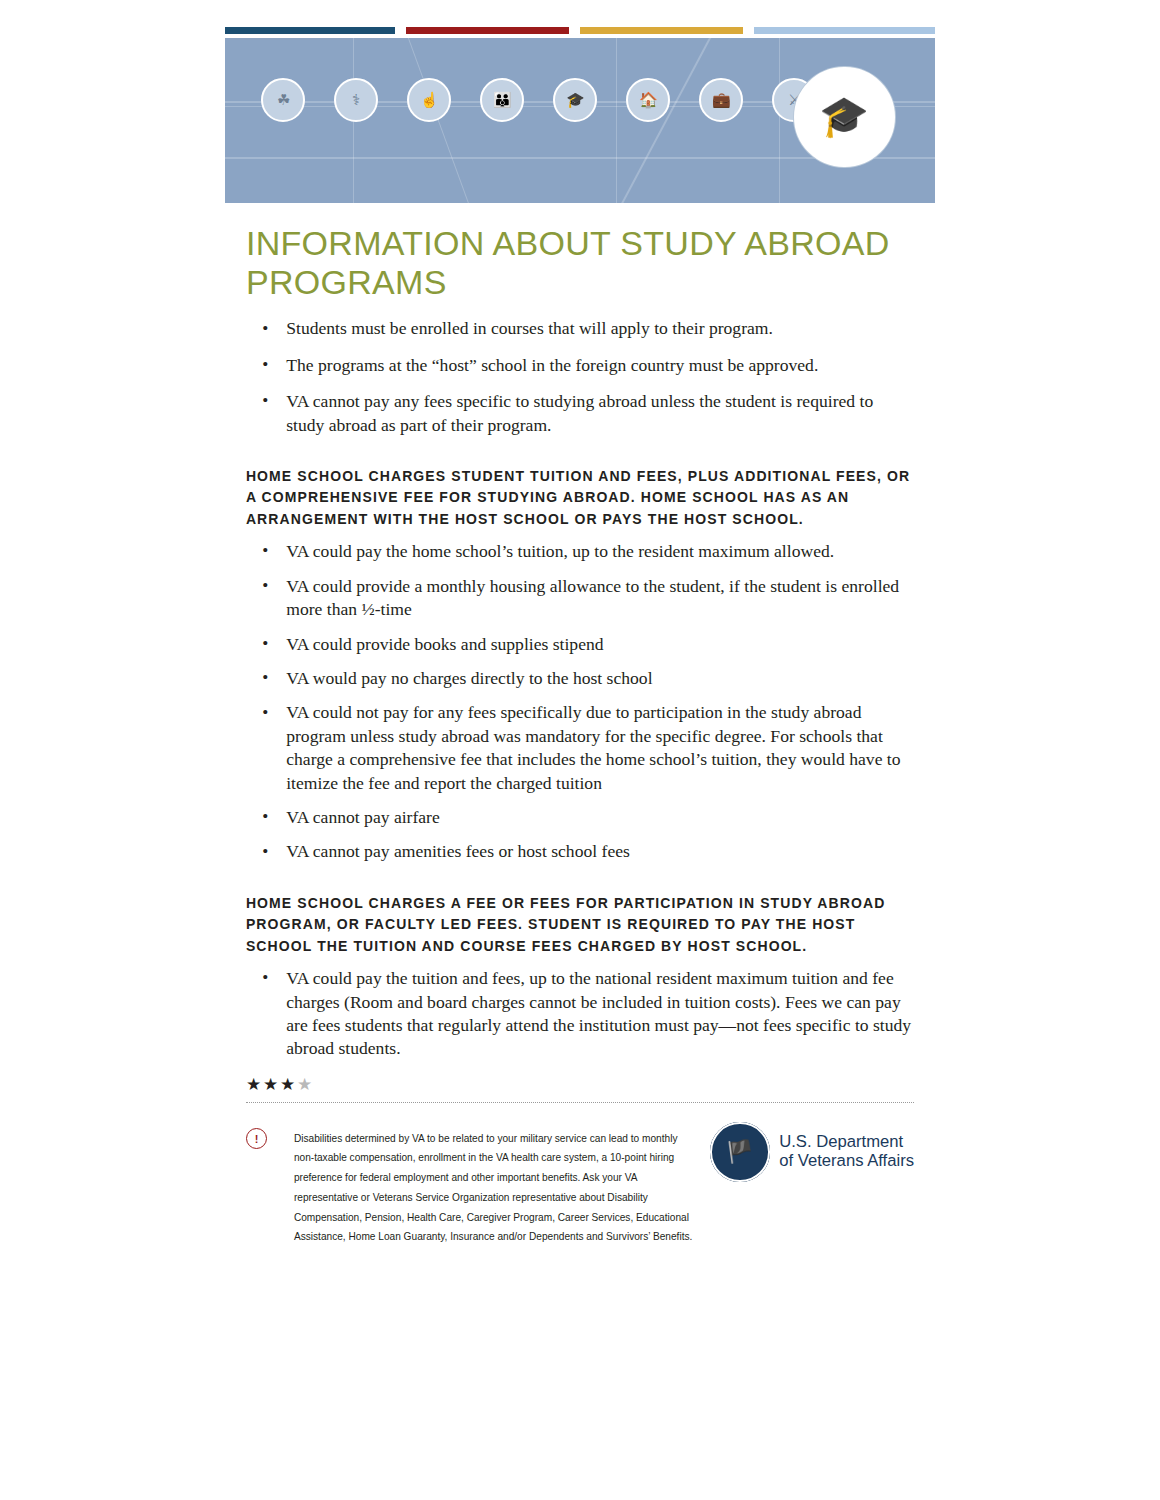☘
⚕
☝
👪
🎓
🏠
💼
⚔
⛰
🎓
INFORMATION ABOUT STUDY ABROAD PROGRAMS
Students must be enrolled in courses that will apply to their program.
The programs at the “host” school in the foreign country must be approved.
VA cannot pay any fees specific to studying abroad unless the student is required to study abroad as part of their program.
Home school charges student tuition and fees, plus additional fees, or a comprehensive fee for studying abroad. Home school has as an arrangement with the host school or pays the host school.
VA could pay the home school’s tuition, up to the resident maximum allowed.
VA could provide a monthly housing allowance to the student, if the student is enrolled more than ½-time
VA could provide books and supplies stipend
VA would pay no charges directly to the host school
VA could not pay for any fees specifically due to participation in the study abroad program unless study abroad was mandatory for the specific degree. For schools that charge a comprehensive fee that includes the home school’s tuition, they would have to itemize the fee and report the charged tuition
VA cannot pay airfare
VA cannot pay amenities fees or host school fees
Home school charges a fee or fees for participation in study abroad program, or faculty led fees. Student is required to pay the host school the tuition and course fees charged by host school.
VA could pay the tuition and fees, up to the national resident maximum tuition and fee charges (Room and board charges cannot be included in tuition costs). Fees we can pay are fees students that regularly attend the institution must pay—not fees specific to study abroad students.
★★★★
!
Disabilities determined by VA to be related to your military service can lead to monthly non-taxable compensation, enrollment in the VA health care system, a 10-point hiring preference for federal employment and other important benefits. Ask your VA representative or Veterans Service Organization representative about Disability Compensation, Pension, Health Care, Caregiver Program, Career Services, Educational Assistance, Home Loan Guaranty, Insurance and/or Dependents and Survivors’ Benefits.
🏴
U.S. Department of Veterans Affairs